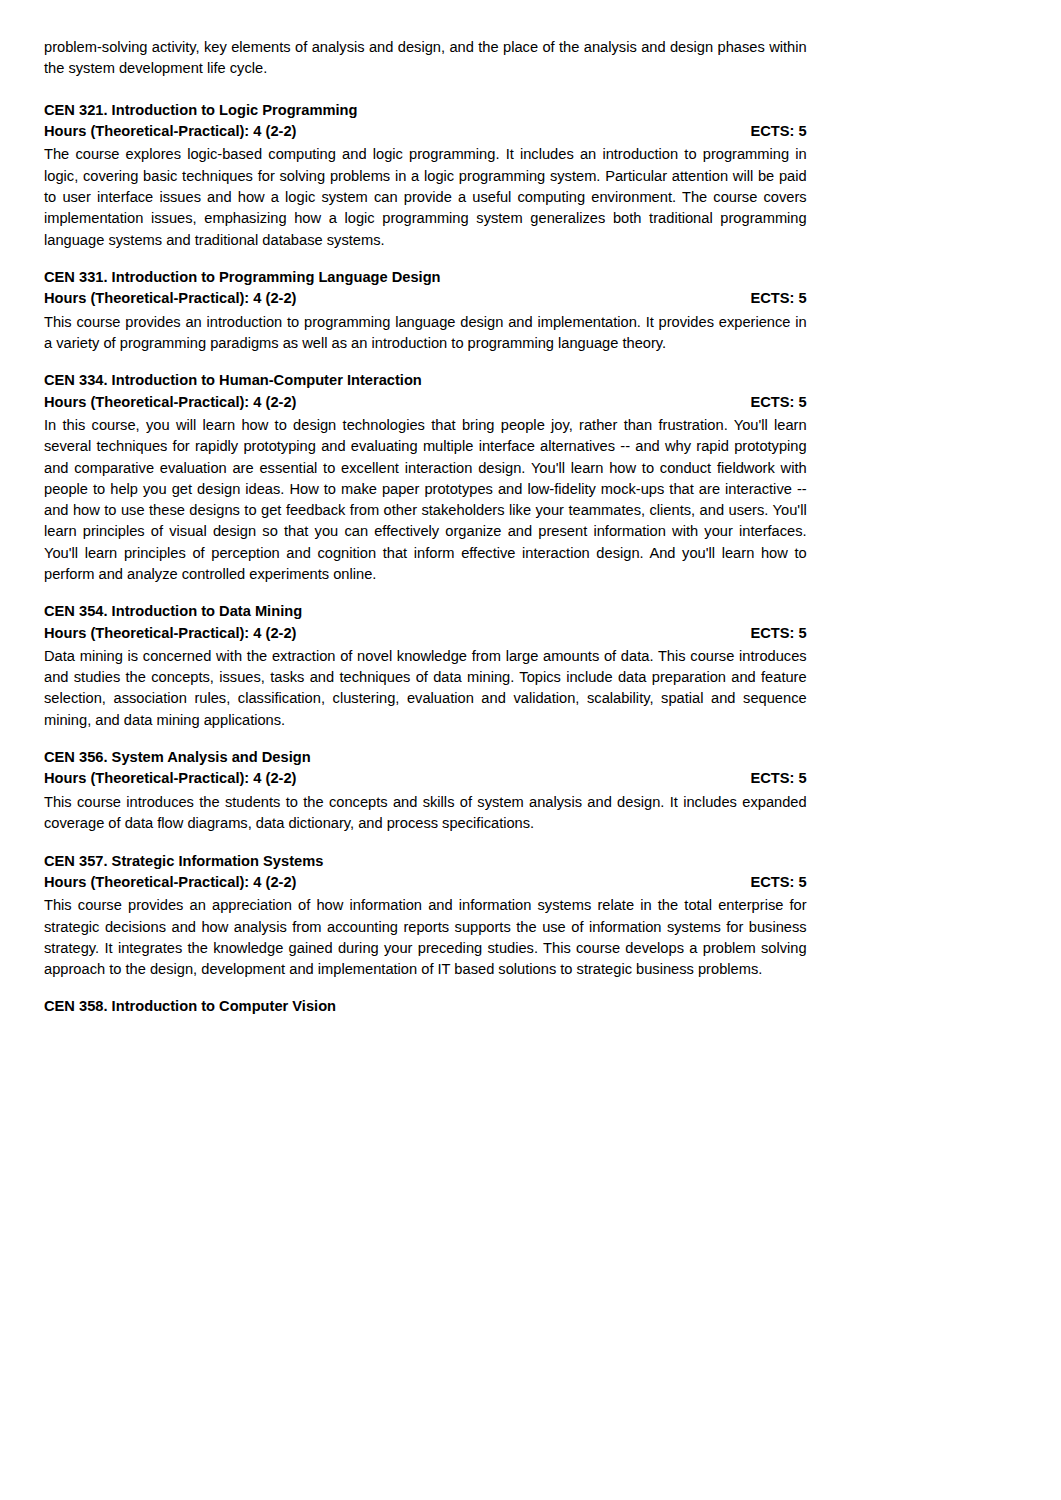problem-solving activity, key elements of analysis and design, and the place of the analysis and design phases within the system development life cycle.
CEN 321. Introduction to Logic Programming
Hours (Theoretical-Practical): 4 (2-2) ECTS: 5
The course explores logic-based computing and logic programming. It includes an introduction to programming in logic, covering basic techniques for solving problems in a logic programming system. Particular attention will be paid to user interface issues and how a logic system can provide a useful computing environment. The course covers implementation issues, emphasizing how a logic programming system generalizes both traditional programming language systems and traditional database systems.
CEN 331. Introduction to Programming Language Design
Hours (Theoretical-Practical): 4 (2-2) ECTS: 5
This course provides an introduction to programming language design and implementation. It provides experience in a variety of programming paradigms as well as an introduction to programming language theory.
CEN 334. Introduction to Human-Computer Interaction
Hours (Theoretical-Practical): 4 (2-2) ECTS: 5
In this course, you will learn how to design technologies that bring people joy, rather than frustration. You'll learn several techniques for rapidly prototyping and evaluating multiple interface alternatives -- and why rapid prototyping and comparative evaluation are essential to excellent interaction design. You'll learn how to conduct fieldwork with people to help you get design ideas. How to make paper prototypes and low-fidelity mock-ups that are interactive -- and how to use these designs to get feedback from other stakeholders like your teammates, clients, and users. You'll learn principles of visual design so that you can effectively organize and present information with your interfaces. You'll learn principles of perception and cognition that inform effective interaction design. And you'll learn how to perform and analyze controlled experiments online.
CEN 354. Introduction to Data Mining
Hours (Theoretical-Practical): 4 (2-2) ECTS: 5
Data mining is concerned with the extraction of novel knowledge from large amounts of data. This course introduces and studies the concepts, issues, tasks and techniques of data mining. Topics include data preparation and feature selection, association rules, classification, clustering, evaluation and validation, scalability, spatial and sequence mining, and data mining applications.
CEN 356. System Analysis and Design
Hours (Theoretical-Practical): 4 (2-2) ECTS: 5
This course introduces the students to the concepts and skills of system analysis and design. It includes expanded coverage of data flow diagrams, data dictionary, and process specifications.
CEN 357. Strategic Information Systems
Hours (Theoretical-Practical): 4 (2-2) ECTS: 5
This course provides an appreciation of how information and information systems relate in the total enterprise for strategic decisions and how analysis from accounting reports supports the use of information systems for business strategy. It integrates the knowledge gained during your preceding studies. This course develops a problem solving approach to the design, development and implementation of IT based solutions to strategic business problems.
CEN 358. Introduction to Computer Vision